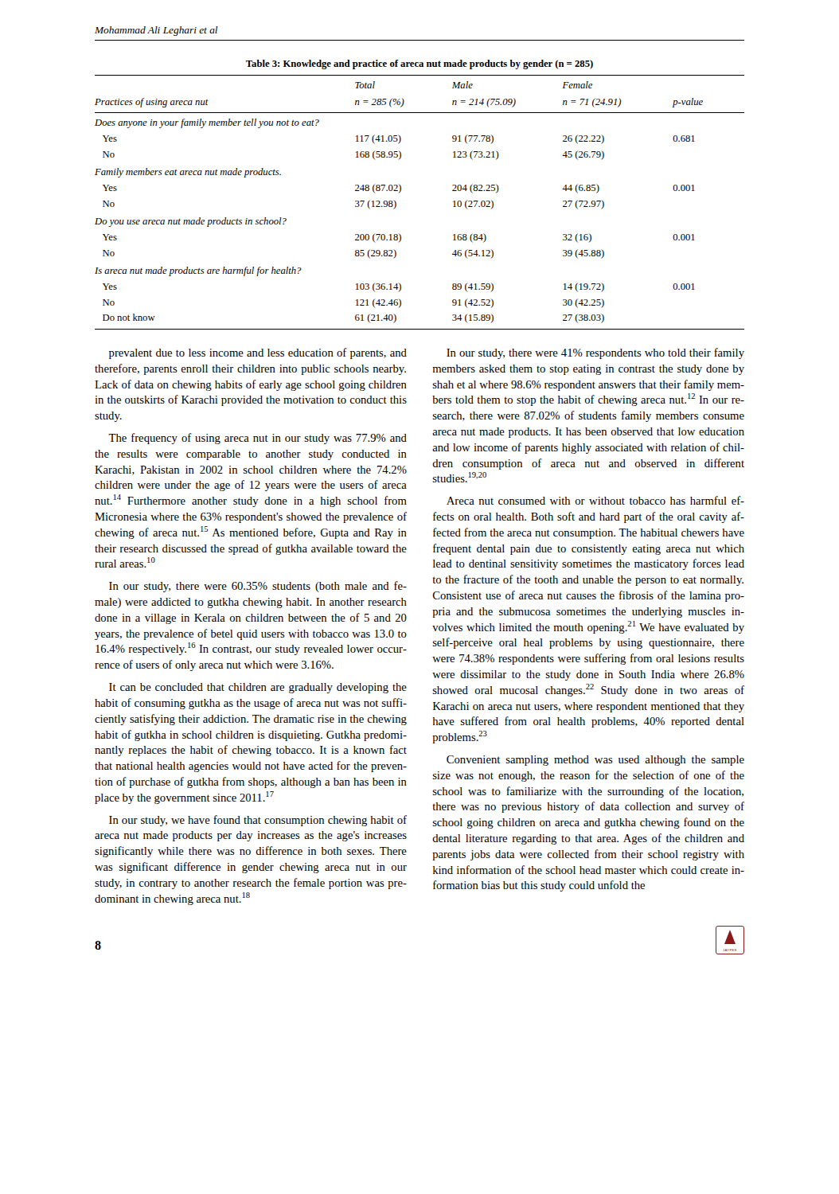Mohammad Ali Leghari et al
Table 3: Knowledge and practice of areca nut made products by gender (n = 285)
| | Total | Male | Female | |
| --- | --- | --- | --- | --- |
| Practices of using areca nut | n = 285 (%) | n = 214 (75.09) | n = 71 (24.91) | p-value |
| Does anyone in your family member tell you not to eat? |
| Yes | 117 (41.05) | 91 (77.78) | 26 (22.22) | 0.681 |
| No | 168 (58.95) | 123 (73.21) | 45 (26.79) | |
| Family members eat areca nut made products. |
| Yes | 248 (87.02) | 204 (82.25) | 44 (6.85) | 0.001 |
| No | 37 (12.98) | 10 (27.02) | 27 (72.97) | |
| Do you use areca nut made products in school? |
| Yes | 200 (70.18) | 168 (84) | 32 (16) | 0.001 |
| No | 85 (29.82) | 46 (54.12) | 39 (45.88) | |
| Is areca nut made products are harmful for health? |
| Yes | 103 (36.14) | 89 (41.59) | 14 (19.72) | 0.001 |
| No | 121 (42.46) | 91 (42.52) | 30 (42.25) | |
| Do not know | 61 (21.40) | 34 (15.89) | 27 (38.03) | |
prevalent due to less income and less education of parents, and therefore, parents enroll their children into public schools nearby. Lack of data on chewing habits of early age school going children in the outskirts of Karachi provided the motivation to conduct this study.
The frequency of using areca nut in our study was 77.9% and the results were comparable to another study conducted in Karachi, Pakistan in 2002 in school children where the 74.2% children were under the age of 12 years were the users of areca nut.14 Furthermore another study done in a high school from Micronesia where the 63% respondent's showed the prevalence of chewing of areca nut.15 As mentioned before, Gupta and Ray in their research discussed the spread of gutkha available toward the rural areas.10
In our study, there were 60.35% students (both male and female) were addicted to gutkha chewing habit. In another research done in a village in Kerala on children between the of 5 and 20 years, the prevalence of betel quid users with tobacco was 13.0 to 16.4% respectively.16 In contrast, our study revealed lower occurrence of users of only areca nut which were 3.16%.
It can be concluded that children are gradually developing the habit of consuming gutkha as the usage of areca nut was not sufficiently satisfying their addiction. The dramatic rise in the chewing habit of gutkha in school children is disquieting. Gutkha predominantly replaces the habit of chewing tobacco. It is a known fact that national health agencies would not have acted for the prevention of purchase of gutkha from shops, although a ban has been in place by the government since 2011.17
In our study, we have found that consumption chewing habit of areca nut made products per day increases as the age's increases significantly while there was no difference in both sexes. There was significant difference in gender chewing areca nut in our study, in contrary to another research the female portion was predominant in chewing areca nut.18
In our study, there were 41% respondents who told their family members asked them to stop eating in contrast the study done by shah et al where 98.6% respondent answers that their family members told them to stop the habit of chewing areca nut.12 In our research, there were 87.02% of students family members consume areca nut made products. It has been observed that low education and low income of parents highly associated with relation of children consumption of areca nut and observed in different studies.19,20
Areca nut consumed with or without tobacco has harmful effects on oral health. Both soft and hard part of the oral cavity affected from the areca nut consumption. The habitual chewers have frequent dental pain due to consistently eating areca nut which lead to dentinal sensitivity sometimes the masticatory forces lead to the fracture of the tooth and unable the person to eat normally. Consistent use of areca nut causes the fibrosis of the lamina propria and the submucosa sometimes the underlying muscles involves which limited the mouth opening.21 We have evaluated by self-perceive oral heal problems by using questionnaire, there were 74.38% respondents were suffering from oral lesions results were dissimilar to the study done in South India where 26.8% showed oral mucosal changes.22 Study done in two areas of Karachi on areca nut users, where respondent mentioned that they have suffered from oral health problems, 40% reported dental problems.23
Convenient sampling method was used although the sample size was not enough, the reason for the selection of one of the school was to familiarize with the surrounding of the location, there was no previous history of data collection and survey of school going children on areca and gutkha chewing found on the dental literature regarding to that area. Ages of the children and parents jobs data were collected from their school registry with kind information of the school head master which could create information bias but this study could unfold the
8